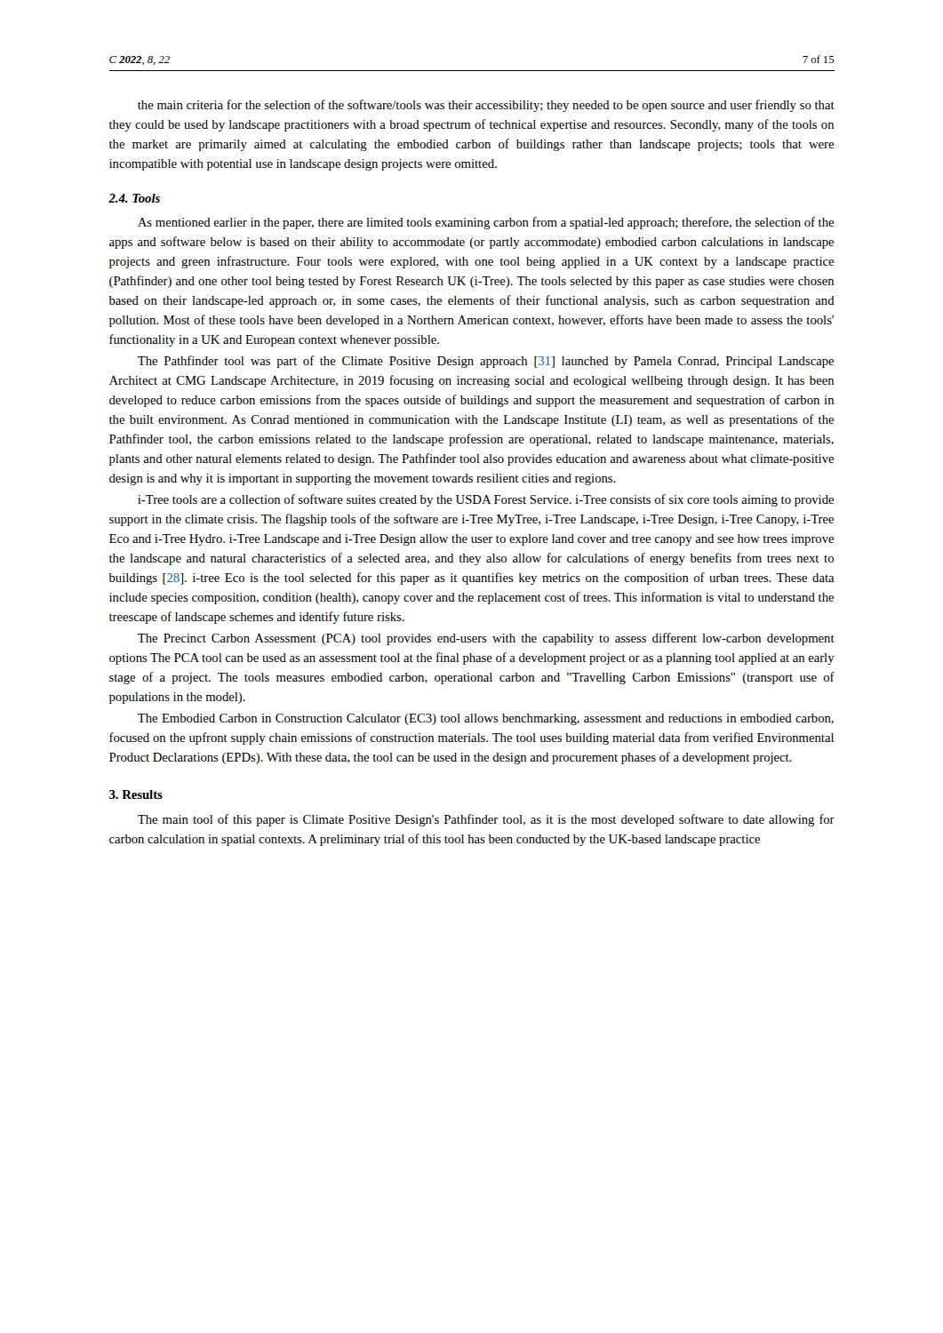C 2022, 8, 22 7 of 15
the main criteria for the selection of the software/tools was their accessibility; they needed to be open source and user friendly so that they could be used by landscape practitioners with a broad spectrum of technical expertise and resources. Secondly, many of the tools on the market are primarily aimed at calculating the embodied carbon of buildings rather than landscape projects; tools that were incompatible with potential use in landscape design projects were omitted.
2.4. Tools
As mentioned earlier in the paper, there are limited tools examining carbon from a spatial-led approach; therefore, the selection of the apps and software below is based on their ability to accommodate (or partly accommodate) embodied carbon calculations in landscape projects and green infrastructure. Four tools were explored, with one tool being applied in a UK context by a landscape practice (Pathfinder) and one other tool being tested by Forest Research UK (i-Tree). The tools selected by this paper as case studies were chosen based on their landscape-led approach or, in some cases, the elements of their functional analysis, such as carbon sequestration and pollution. Most of these tools have been developed in a Northern American context, however, efforts have been made to assess the tools' functionality in a UK and European context whenever possible.
The Pathfinder tool was part of the Climate Positive Design approach [31] launched by Pamela Conrad, Principal Landscape Architect at CMG Landscape Architecture, in 2019 focusing on increasing social and ecological wellbeing through design. It has been developed to reduce carbon emissions from the spaces outside of buildings and support the measurement and sequestration of carbon in the built environment. As Conrad mentioned in communication with the Landscape Institute (LI) team, as well as presentations of the Pathfinder tool, the carbon emissions related to the landscape profession are operational, related to landscape maintenance, materials, plants and other natural elements related to design. The Pathfinder tool also provides education and awareness about what climate-positive design is and why it is important in supporting the movement towards resilient cities and regions.
i-Tree tools are a collection of software suites created by the USDA Forest Service. i-Tree consists of six core tools aiming to provide support in the climate crisis. The flagship tools of the software are i-Tree MyTree, i-Tree Landscape, i-Tree Design, i-Tree Canopy, i-Tree Eco and i-Tree Hydro. i-Tree Landscape and i-Tree Design allow the user to explore land cover and tree canopy and see how trees improve the landscape and natural characteristics of a selected area, and they also allow for calculations of energy benefits from trees next to buildings [28]. i-tree Eco is the tool selected for this paper as it quantifies key metrics on the composition of urban trees. These data include species composition, condition (health), canopy cover and the replacement cost of trees. This information is vital to understand the treescape of landscape schemes and identify future risks.
The Precinct Carbon Assessment (PCA) tool provides end-users with the capability to assess different low-carbon development options The PCA tool can be used as an assessment tool at the final phase of a development project or as a planning tool applied at an early stage of a project. The tools measures embodied carbon, operational carbon and "Travelling Carbon Emissions" (transport use of populations in the model).
The Embodied Carbon in Construction Calculator (EC3) tool allows benchmarking, assessment and reductions in embodied carbon, focused on the upfront supply chain emissions of construction materials. The tool uses building material data from verified Environmental Product Declarations (EPDs). With these data, the tool can be used in the design and procurement phases of a development project.
3. Results
The main tool of this paper is Climate Positive Design's Pathfinder tool, as it is the most developed software to date allowing for carbon calculation in spatial contexts. A preliminary trial of this tool has been conducted by the UK-based landscape practice